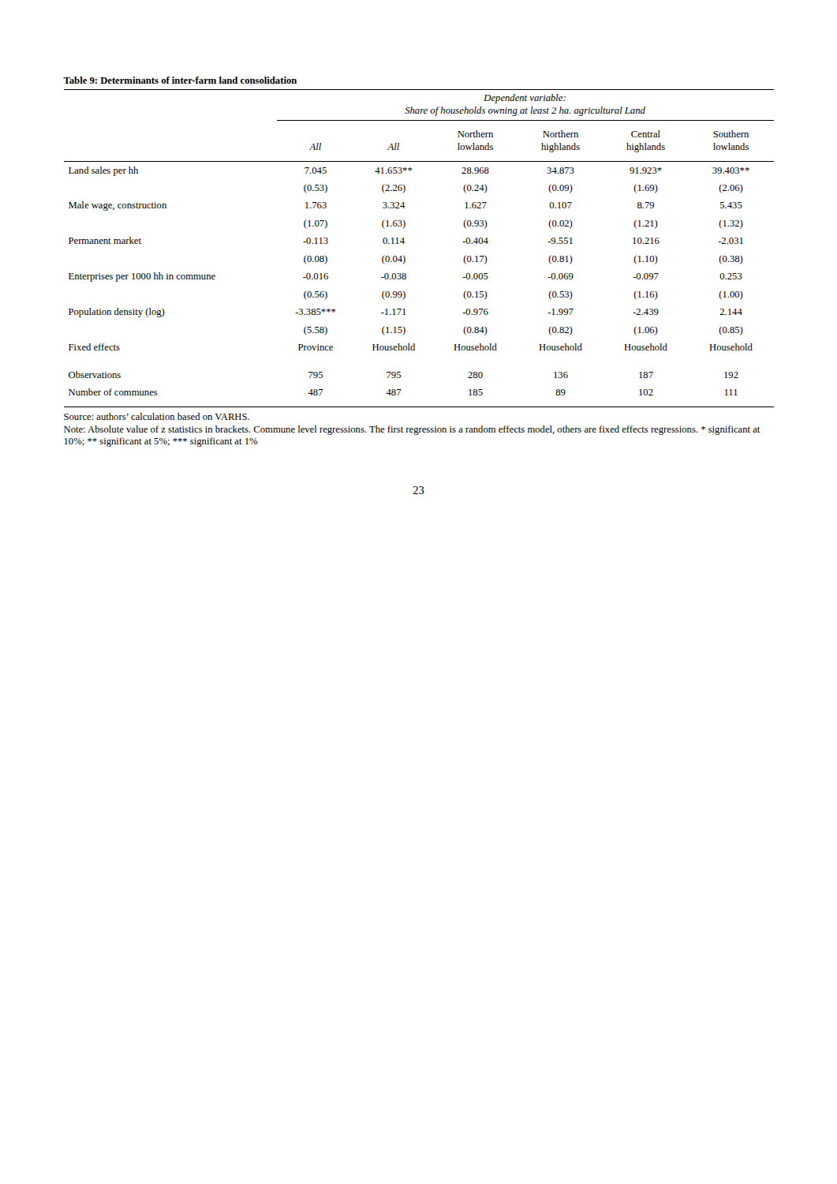Table 9: Determinants of inter-farm land consolidation
| | Dependent variable: Share of households owning at least 2 ha. agricultural Land |
| --- | --- |
| | All | All | Northern lowlands | Northern highlands | Central highlands | Southern lowlands |
| Land sales per hh | 7.045 | 41.653** | 28.968 | 34.873 | 91.923* | 39.403** |
| | (0.53) | (2.26) | (0.24) | (0.09) | (1.69) | (2.06) |
| Male wage, construction | 1.763 | 3.324 | 1.627 | 0.107 | 8.79 | 5.435 |
| | (1.07) | (1.63) | (0.93) | (0.02) | (1.21) | (1.32) |
| Permanent market | -0.113 | 0.114 | -0.404 | -9.551 | 10.216 | -2.031 |
| | (0.08) | (0.04) | (0.17) | (0.81) | (1.10) | (0.38) |
| Enterprises per 1000 hh in commune | -0.016 | -0.038 | -0.005 | -0.069 | -0.097 | 0.253 |
| | (0.56) | (0.99) | (0.15) | (0.53) | (1.16) | (1.00) |
| Population density (log) | -3.385*** | -1.171 | -0.976 | -1.997 | -2.439 | 2.144 |
| | (5.58) | (1.15) | (0.84) | (0.82) | (1.06) | (0.85) |
| Fixed effects | Province | Household | Household | Household | Household | Household |
| Observations | 795 | 795 | 280 | 136 | 187 | 192 |
| Number of communes | 487 | 487 | 185 | 89 | 102 | 111 |
Source: authors’ calculation based on VARHS.
Note: Absolute value of z statistics in brackets. Commune level regressions. The first regression is a random effects model, others are fixed effects regressions. * significant at 10%; ** significant at 5%; *** significant at 1%
23